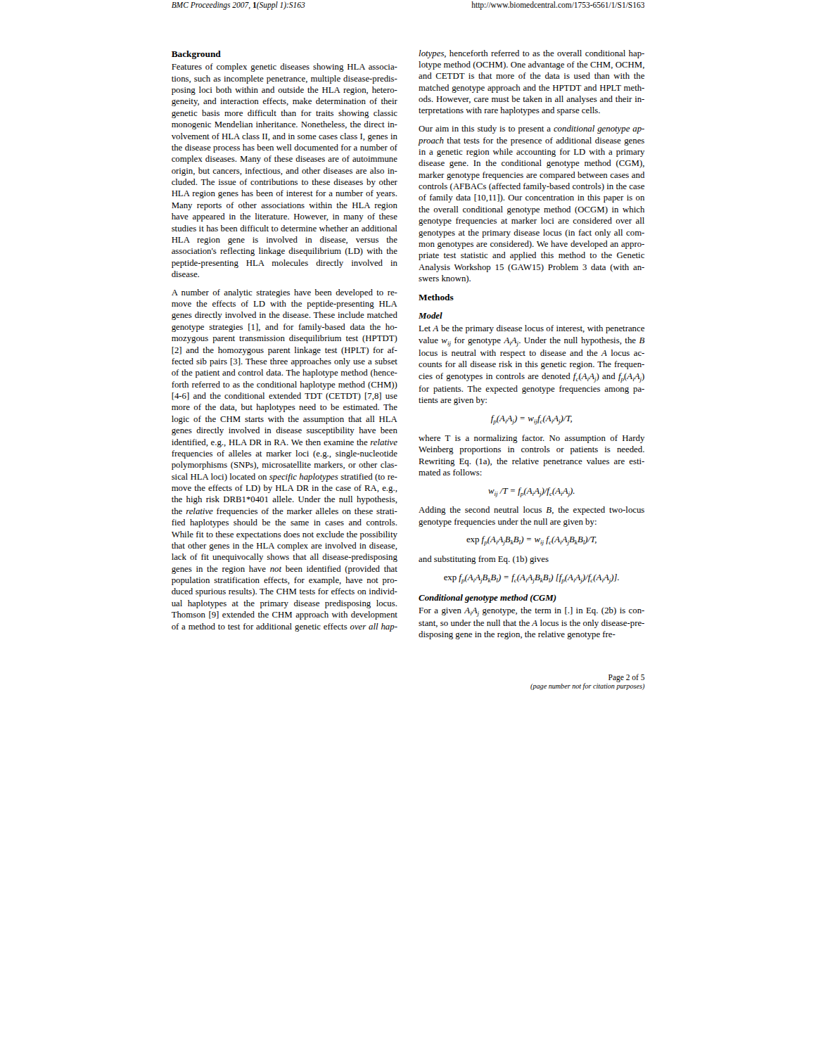BMC Proceedings 2007, 1(Suppl 1):S163
http://www.biomedcentral.com/1753-6561/1/S1/S163
Background
Features of complex genetic diseases showing HLA associations, such as incomplete penetrance, multiple disease-predisposing loci both within and outside the HLA region, heterogeneity, and interaction effects, make determination of their genetic basis more difficult than for traits showing classic monogenic Mendelian inheritance. Nonetheless, the direct involvement of HLA class II, and in some cases class I, genes in the disease process has been well documented for a number of complex diseases. Many of these diseases are of autoimmune origin, but cancers, infectious, and other diseases are also included. The issue of contributions to these diseases by other HLA region genes has been of interest for a number of years. Many reports of other associations within the HLA region have appeared in the literature. However, in many of these studies it has been difficult to determine whether an additional HLA region gene is involved in disease, versus the association's reflecting linkage disequilibrium (LD) with the peptide-presenting HLA molecules directly involved in disease.
A number of analytic strategies have been developed to remove the effects of LD with the peptide-presenting HLA genes directly involved in the disease. These include matched genotype strategies [1], and for family-based data the homozygous parent transmission disequilibrium test (HPTDT) [2] and the homozygous parent linkage test (HPLT) for affected sib pairs [3]. These three approaches only use a subset of the patient and control data. The haplotype method (henceforth referred to as the conditional haplotype method (CHM)) [4-6] and the conditional extended TDT (CETDT) [7,8] use more of the data, but haplotypes need to be estimated. The logic of the CHM starts with the assumption that all HLA genes directly involved in disease susceptibility have been identified, e.g., HLA DR in RA. We then examine the relative frequencies of alleles at marker loci (e.g., single-nucleotide polymorphisms (SNPs), microsatellite markers, or other classical HLA loci) located on specific haplotypes stratified (to remove the effects of LD) by HLA DR in the case of RA, e.g., the high risk DRB1*0401 allele. Under the null hypothesis, the relative frequencies of the marker alleles on these stratified haplotypes should be the same in cases and controls. While fit to these expectations does not exclude the possibility that other genes in the HLA complex are involved in disease, lack of fit unequivocally shows that all disease-predisposing genes in the region have not been identified (provided that population stratification effects, for example, have not produced spurious results). The CHM tests for effects on individual haplotypes at the primary disease predisposing locus. Thomson [9] extended the CHM approach with development of a method to test for additional genetic effects over all haplotypes, henceforth referred to as the overall conditional haplotype method (OCHM). One advantage of the CHM, OCHM, and CETDT is that more of the data is used than with the matched genotype approach and the HPTDT and HPLT methods. However, care must be taken in all analyses and their interpretations with rare haplotypes and sparse cells.
Our aim in this study is to present a conditional genotype approach that tests for the presence of additional disease genes in a genetic region while accounting for LD with a primary disease gene. In the conditional genotype method (CGM), marker genotype frequencies are compared between cases and controls (AFBACs (affected family-based controls) in the case of family data [10,11]). Our concentration in this paper is on the overall conditional genotype method (OCGM) in which genotype frequencies at marker loci are considered over all genotypes at the primary disease locus (in fact only all common genotypes are considered). We have developed an appropriate test statistic and applied this method to the Genetic Analysis Workshop 15 (GAW15) Problem 3 data (with answers known).
Methods
Model
Let A be the primary disease locus of interest, with penetrance value wij for genotype AiAj. Under the null hypothesis, the B locus is neutral with respect to disease and the A locus accounts for all disease risk in this genetic region. The frequencies of genotypes in controls are denoted fc(AiAj) and fp(AiAj) for patients. The expected genotype frequencies among patients are given by:
fp(AiAj) = wijfc(AiAj)/T,
where T is a normalizing factor. No assumption of Hardy Weinberg proportions in controls or patients is needed. Rewriting Eq. (1a), the relative penetrance values are estimated as follows:
wij /T = fp(AiAj)/fc(AiAj).
Adding the second neutral locus B, the expected two-locus genotype frequencies under the null are given by:
exp fp(AiAjBkBl) = wij fc(AiAjBkBl)/T,
and substituting from Eq. (1b) gives
exp fp(AiAjBkBl) = fc(AiAjBkBl) [fp(AiAj)/fc(AiAj)].
Conditional genotype method (CGM)
For a given AiAj genotype, the term in [.] in Eq. (2b) is constant, so under the null that the A locus is the only disease-predisposing gene in the region, the relative genotype fre-
Page 2 of 5
(page number not for citation purposes)